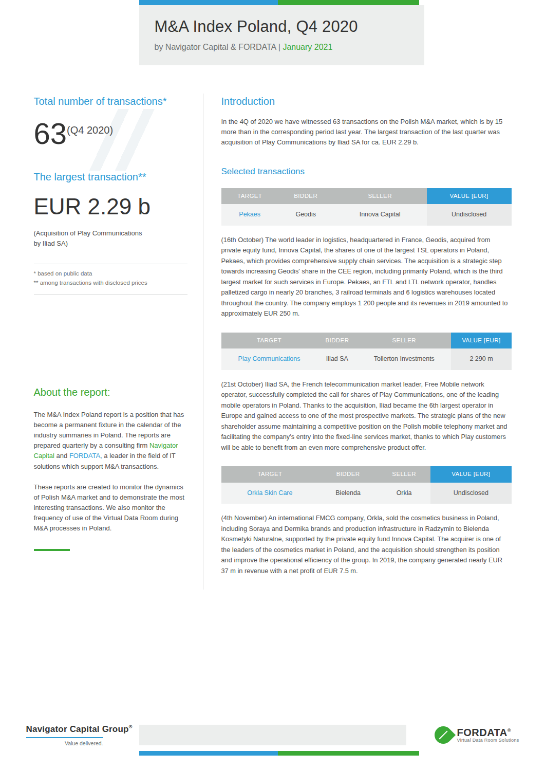M&A Index Poland, Q4 2020
by Navigator Capital & FORDATA | January 2021
Total number of transactions*
63(Q4 2020)
The largest transaction**
EUR 2.29 b
(Acquisition of Play Communications
by Iliad SA)
* based on public data
** among transactions with disclosed prices
About the report:
The M&A Index Poland report is a position that has become a permanent fixture in the calendar of the industry summaries in Poland. The reports are prepared quarterly by a consulting firm Navigator Capital and FORDATA, a leader in the field of IT solutions which support M&A transactions.
These reports are created to monitor the dynamics of Polish M&A market and to demonstrate the most interesting transactions. We also monitor the frequency of use of the Virtual Data Room during M&A processes in Poland.
Introduction
In the 4Q of 2020 we have witnessed 63 transactions on the Polish M&A market, which is by 15 more than in the corresponding period last year. The largest transaction of the last quarter was acquisition of Play Communications by Iliad SA for ca. EUR 2.29 b.
Selected transactions
| TARGET | BIDDER | SELLER | VALUE [EUR] |
| --- | --- | --- | --- |
| Pekaes | Geodis | Innova Capital | Undisclosed |
(16th October) The world leader in logistics, headquartered in France, Geodis, acquired from private equity fund, Innova Capital, the shares of one of the largest TSL operators in Poland, Pekaes, which provides comprehensive supply chain services. The acquisition is a strategic step towards increasing Geodis' share in the CEE region, including primarily Poland, which is the third largest market for such services in Europe. Pekaes, an FTL and LTL network operator, handles palletized cargo in nearly 20 branches, 3 railroad terminals and 6 logistics warehouses located throughout the country. The company employs 1 200 people and its revenues in 2019 amounted to approximately EUR 250 m.
| TARGET | BIDDER | SELLER | VALUE [EUR] |
| --- | --- | --- | --- |
| Play Communications | Iliad SA | Tollerton Investments | 2 290 m |
(21st October) Iliad SA, the French telecommunication market leader, Free Mobile network operator, successfully completed the call for shares of Play Communications, one of the leading mobile operators in Poland. Thanks to the acquisition, Iliad became the 6th largest operator in Europe and gained access to one of the most prospective markets. The strategic plans of the new shareholder assume maintaining a competitive position on the Polish mobile telephony market and facilitating the company's entry into the fixed-line services market, thanks to which Play customers will be able to benefit from an even more comprehensive product offer.
| TARGET | BIDDER | SELLER | VALUE [EUR] |
| --- | --- | --- | --- |
| Orkla Skin Care | Bielenda | Orkla | Undisclosed |
(4th November) An international FMCG company, Orkla, sold the cosmetics business in Poland, including Soraya and Dermika brands and production infrastructure in Radzymin to Bielenda Kosmetyki Naturalne, supported by the private equity fund Innova Capital. The acquirer is one of the leaders of the cosmetics market in Poland, and the acquisition should strengthen its position and improve the operational efficiency of the group. In 2019, the company generated nearly EUR 37 m in revenue with a net profit of EUR 7.5 m.
Navigator Capital Group®
Value delivered.
FORDATA®
Virtual Data Room Solutions